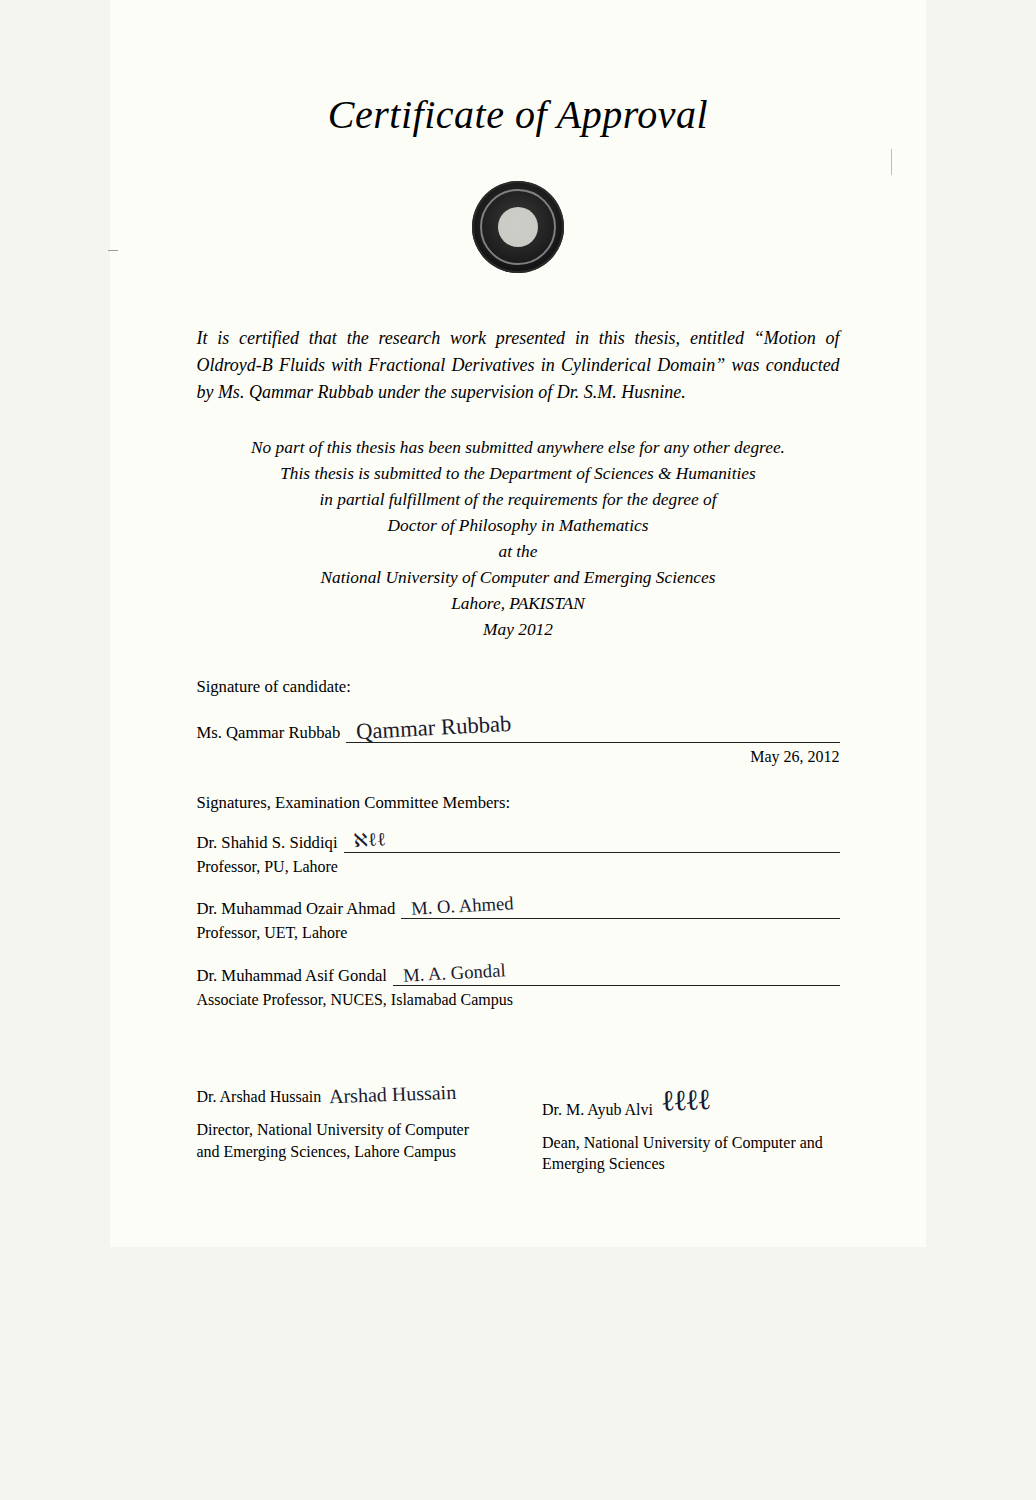Certificate of Approval
It is certified that the research work presented in this thesis, entitled “Motion of Oldroyd-B Fluids with Fractional Derivatives in Cylinderical Domain” was conducted by Ms. Qammar Rubbab under the supervision of Dr. S.M. Husnine.
No part of this thesis has been submitted anywhere else for any other degree. This thesis is submitted to the Department of Sciences & Humanities in partial fulfillment of the requirements for the degree of Doctor of Philosophy in Mathematics at the National University of Computer and Emerging Sciences Lahore, PAKISTAN May 2012
Signature of candidate:
Ms. Qammar Rubbab
Qammar Rubbab
May 26, 2012
Signatures, Examination Committee Members:
Dr. Shahid S. Siddiqi
ℵℓℓ
Professor, PU, Lahore
Dr. Muhammad Ozair Ahmad
M. O. Ahmed
Professor, UET, Lahore
Dr. Muhammad Asif Gondal
M. A. Gondal
Associate Professor, NUCES, Islamabad Campus
Dr. Arshad Hussain Arshad Hussain
Director, National University of Computer and Emerging Sciences, Lahore Campus
Dr. M. Ayub Alvi ℓℓℓℓ
Dean, National University of Computer and Emerging Sciences